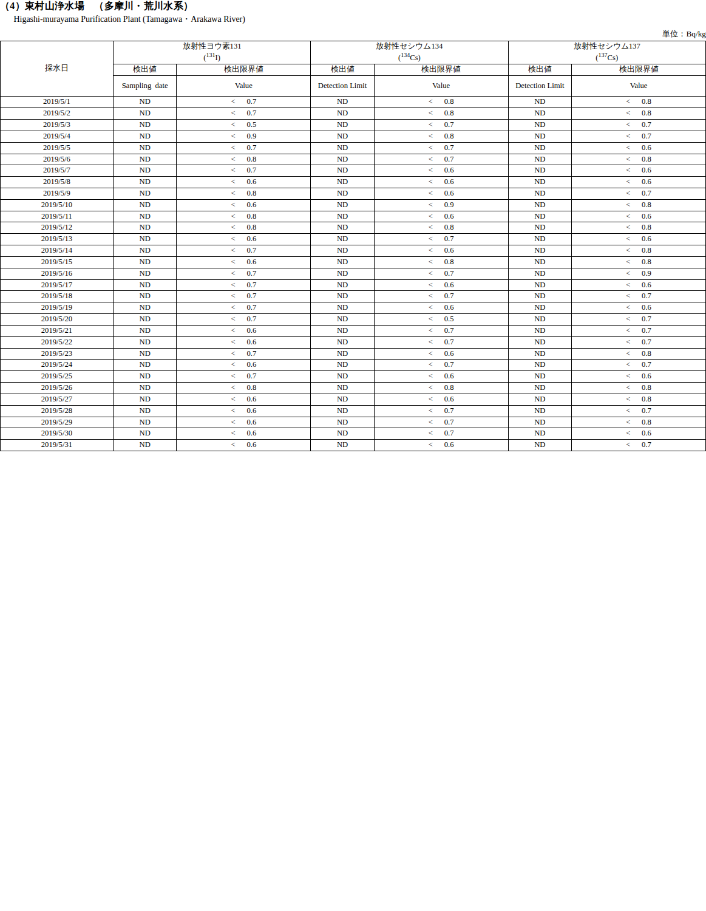（4）東村山浄水場　（多摩川・荒川水系）
Higashi-murayama Purification Plant (Tamagawa・Arakawa River)
単位：Bq/kg
| 採水日 | 放射性ヨウ素131 ( 131 I) | 放射性セシウム134 ( 134 Cs) | 放射性セシウム137 ( 137 Cs) |
| --- | --- | --- | --- |
| 検出値 | 検出限界値 | 検出値 | 検出限界値 | 検出値 | 検出限界値 |
| Sampling date | Value | Detection Limit | Value | Detection Limit | Value | Detection Limit |
| 2019/5/1 | ND | < 0.7 | ND | < 0.8 | ND | < 0.8 |
| 2019/5/2 | ND | < 0.7 | ND | < 0.8 | ND | < 0.8 |
| 2019/5/3 | ND | < 0.5 | ND | < 0.7 | ND | < 0.7 |
| 2019/5/4 | ND | < 0.9 | ND | < 0.8 | ND | < 0.7 |
| 2019/5/5 | ND | < 0.7 | ND | < 0.7 | ND | < 0.6 |
| 2019/5/6 | ND | < 0.8 | ND | < 0.7 | ND | < 0.8 |
| 2019/5/7 | ND | < 0.7 | ND | < 0.6 | ND | < 0.6 |
| 2019/5/8 | ND | < 0.6 | ND | < 0.6 | ND | < 0.6 |
| 2019/5/9 | ND | < 0.8 | ND | < 0.6 | ND | < 0.7 |
| 2019/5/10 | ND | < 0.6 | ND | < 0.9 | ND | < 0.8 |
| 2019/5/11 | ND | < 0.8 | ND | < 0.6 | ND | < 0.6 |
| 2019/5/12 | ND | < 0.8 | ND | < 0.8 | ND | < 0.8 |
| 2019/5/13 | ND | < 0.6 | ND | < 0.7 | ND | < 0.6 |
| 2019/5/14 | ND | < 0.7 | ND | < 0.6 | ND | < 0.8 |
| 2019/5/15 | ND | < 0.6 | ND | < 0.8 | ND | < 0.8 |
| 2019/5/16 | ND | < 0.7 | ND | < 0.7 | ND | < 0.9 |
| 2019/5/17 | ND | < 0.7 | ND | < 0.6 | ND | < 0.6 |
| 2019/5/18 | ND | < 0.7 | ND | < 0.7 | ND | < 0.7 |
| 2019/5/19 | ND | < 0.7 | ND | < 0.6 | ND | < 0.6 |
| 2019/5/20 | ND | < 0.7 | ND | < 0.5 | ND | < 0.7 |
| 2019/5/21 | ND | < 0.6 | ND | < 0.7 | ND | < 0.7 |
| 2019/5/22 | ND | < 0.6 | ND | < 0.7 | ND | < 0.7 |
| 2019/5/23 | ND | < 0.7 | ND | < 0.6 | ND | < 0.8 |
| 2019/5/24 | ND | < 0.6 | ND | < 0.7 | ND | < 0.7 |
| 2019/5/25 | ND | < 0.7 | ND | < 0.6 | ND | < 0.6 |
| 2019/5/26 | ND | < 0.8 | ND | < 0.8 | ND | < 0.8 |
| 2019/5/27 | ND | < 0.6 | ND | < 0.6 | ND | < 0.8 |
| 2019/5/28 | ND | < 0.6 | ND | < 0.7 | ND | < 0.7 |
| 2019/5/29 | ND | < 0.6 | ND | < 0.7 | ND | < 0.8 |
| 2019/5/30 | ND | < 0.6 | ND | < 0.7 | ND | < 0.6 |
| 2019/5/31 | ND | < 0.6 | ND | < 0.6 | ND | < 0.7 |